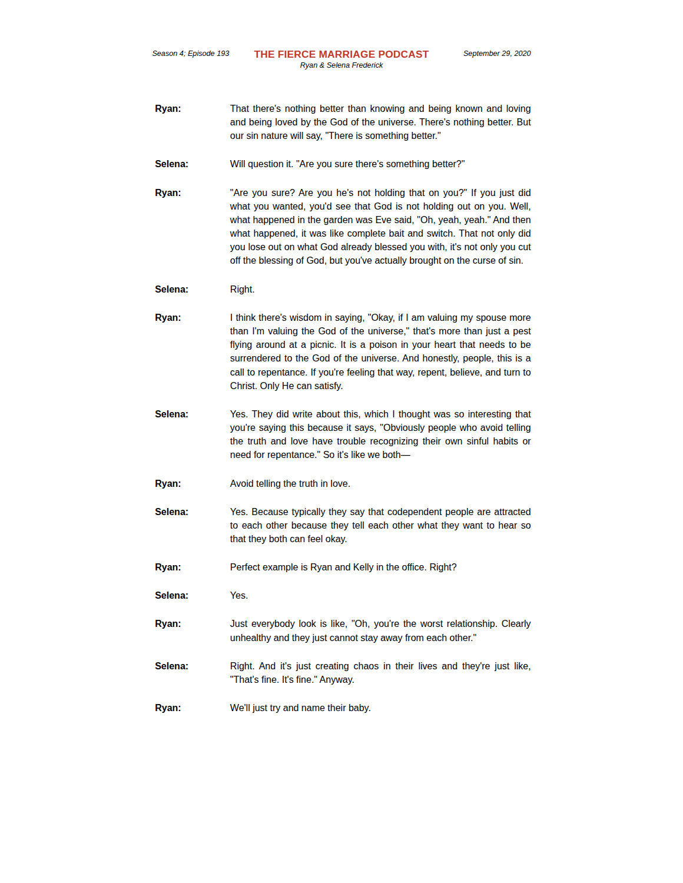Season 4; Episode 193
THE FIERCE MARRIAGE PODCAST
Ryan & Selena Frederick
September 29, 2020
Ryan:
That there's nothing better than knowing and being known and loving and being loved by the God of the universe. There's nothing better. But our sin nature will say, "There is something better."
Selena:
Will question it. "Are you sure there's something better?"
Ryan:
"Are you sure? Are you he's not holding that on you?" If you just did what you wanted, you'd see that God is not holding out on you. Well, what happened in the garden was Eve said, "Oh, yeah, yeah." And then what happened, it was like complete bait and switch. That not only did you lose out on what God already blessed you with, it's not only you cut off the blessing of God, but you've actually brought on the curse of sin.
Selena:
Right.
Ryan:
I think there's wisdom in saying, "Okay, if I am valuing my spouse more than I'm valuing the God of the universe," that's more than just a pest flying around at a picnic. It is a poison in your heart that needs to be surrendered to the God of the universe. And honestly, people, this is a call to repentance. If you're feeling that way, repent, believe, and turn to Christ. Only He can satisfy.
Selena:
Yes. They did write about this, which I thought was so interesting that you're saying this because it says, "Obviously people who avoid telling the truth and love have trouble recognizing their own sinful habits or need for repentance." So it's like we both—
Ryan:
Avoid telling the truth in love.
Selena:
Yes. Because typically they say that codependent people are attracted to each other because they tell each other what they want to hear so that they both can feel okay.
Ryan:
Perfect example is Ryan and Kelly in the office. Right?
Selena:
Yes.
Ryan:
Just everybody look is like, "Oh, you're the worst relationship. Clearly unhealthy and they just cannot stay away from each other."
Selena:
Right. And it's just creating chaos in their lives and they're just like, "That's fine. It's fine." Anyway.
Ryan:
We'll just try and name their baby.